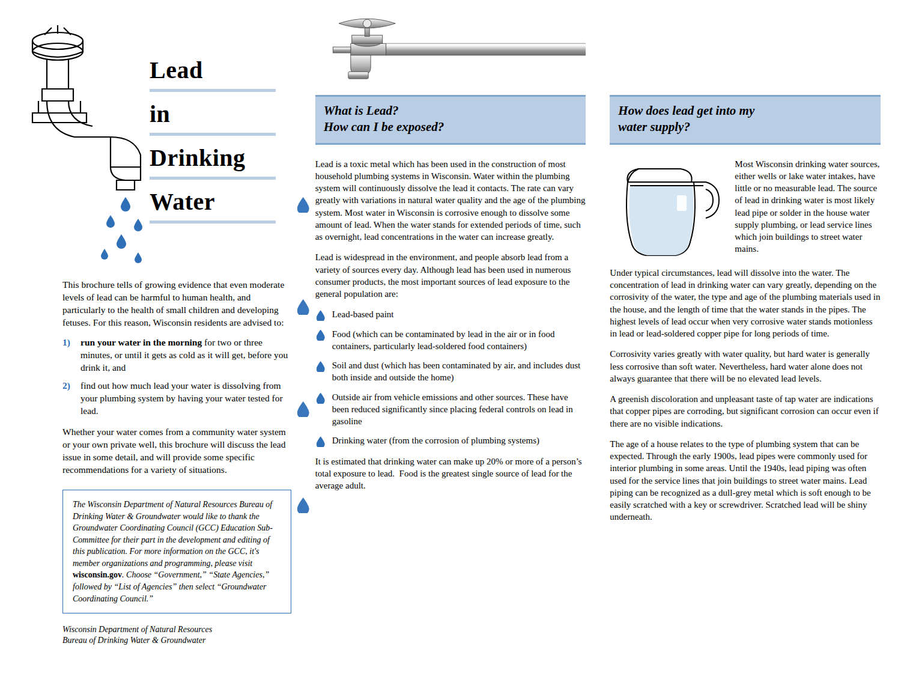Lead in Drinking Water
This brochure tells of growing evidence that even moderate levels of lead can be harmful to human health, and particularly to the health of small children and developing fetuses. For this reason, Wisconsin residents are advised to:
1) run your water in the morning for two or three minutes, or until it gets as cold as it will get, before you drink it, and
2) find out how much lead your water is dissolving from your plumbing system by having your water tested for lead.
Whether your water comes from a community water system or your own private well, this brochure will discuss the lead issue in some detail, and will provide some specific recommendations for a variety of situations.
The Wisconsin Department of Natural Resources Bureau of Drinking Water & Groundwater would like to thank the Groundwater Coordinating Council (GCC) Education Sub-Committee for their part in the development and editing of this publication. For more information on the GCC, it's member organizations and programming, please visit wisconsin.gov. Choose “Government,” “State Agencies,” followed by “List of Agencies” then select “Groundwater Coordinating Council.”
Wisconsin Department of Natural Resources
Bureau of Drinking Water & Groundwater
What is Lead?
How can I be exposed?
Lead is a toxic metal which has been used in the construction of most household plumbing systems in Wisconsin. Water within the plumbing system will continuously dissolve the lead it contacts. The rate can vary greatly with variations in natural water quality and the age of the plumbing system. Most water in Wisconsin is corrosive enough to dissolve some amount of lead. When the water stands for extended periods of time, such as overnight, lead concentrations in the water can increase greatly.
Lead is widespread in the environment, and people absorb lead from a variety of sources every day. Although lead has been used in numerous consumer products, the most important sources of lead exposure to the general population are:
Lead-based paint
Food (which can be contaminated by lead in the air or in food containers, particularly lead-soldered food containers)
Soil and dust (which has been contaminated by air, and includes dust both inside and outside the home)
Outside air from vehicle emissions and other sources. These have been reduced significantly since placing federal controls on lead in gasoline
Drinking water (from the corrosion of plumbing systems)
It is estimated that drinking water can make up 20% or more of a person’s total exposure to lead. Food is the greatest single source of lead for the average adult.
How does lead get into my
water supply?
Most Wisconsin drinking water sources, either wells or lake water intakes, have little or no measurable lead. The source of lead in drinking water is most likely lead pipe or solder in the house water supply plumbing, or lead service lines which join buildings to street water mains.
Under typical circumstances, lead will dissolve into the water. The concentration of lead in drinking water can vary greatly, depending on the corrosivity of the water, the type and age of the plumbing materials used in the house, and the length of time that the water stands in the pipes. The highest levels of lead occur when very corrosive water stands motionless in lead or lead-soldered copper pipe for long periods of time.
Corrosivity varies greatly with water quality, but hard water is generally less corrosive than soft water. Nevertheless, hard water alone does not always guarantee that there will be no elevated lead levels.
A greenish discoloration and unpleasant taste of tap water are indications that copper pipes are corroding, but significant corrosion can occur even if there are no visible indications.
The age of a house relates to the type of plumbing system that can be expected. Through the early 1900s, lead pipes were commonly used for interior plumbing in some areas. Until the 1940s, lead piping was often used for the service lines that join buildings to street water mains. Lead piping can be recognized as a dull-grey metal which is soft enough to be easily scratched with a key or screwdriver. Scratched lead will be shiny underneath.